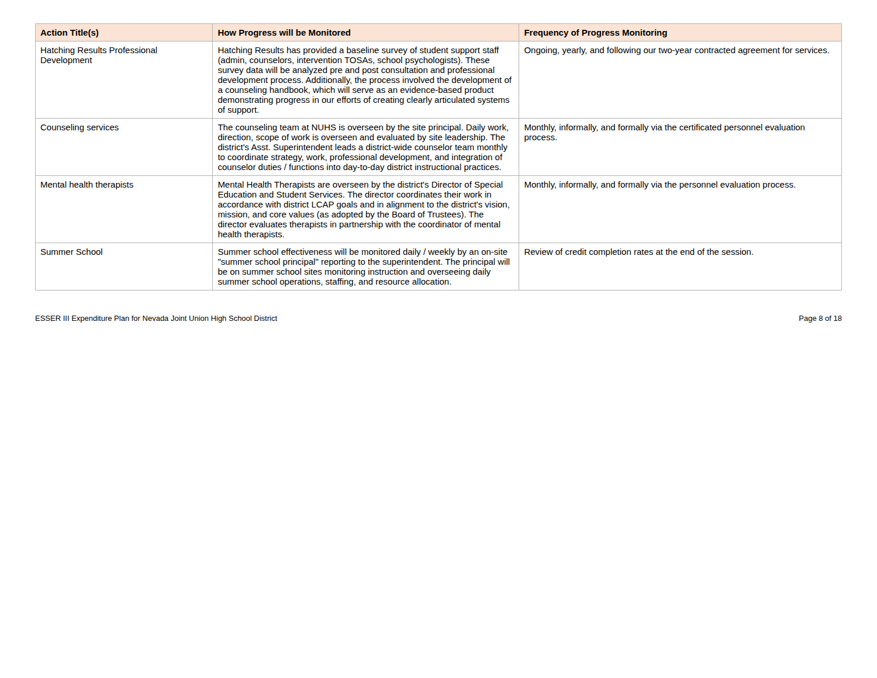| Action Title(s) | How Progress will be Monitored | Frequency of Progress Monitoring |
| --- | --- | --- |
| Hatching Results Professional Development | Hatching Results has provided a baseline survey of student support staff (admin, counselors, intervention TOSAs, school psychologists). These survey data will be analyzed pre and post consultation and professional development process. Additionally, the process involved the development of a counseling handbook, which will serve as an evidence-based product demonstrating progress in our efforts of creating clearly articulated systems of support. | Ongoing, yearly, and following our two-year contracted agreement for services. |
| Counseling services | The counseling team at NUHS is overseen by the site principal. Daily work, direction, scope of work is overseen and evaluated by site leadership. The district's Asst. Superintendent leads a district-wide counselor team monthly to coordinate strategy, work, professional development, and integration of counselor duties / functions into day-to-day district instructional practices. | Monthly, informally, and formally via the certificated personnel evaluation process. |
| Mental health therapists | Mental Health Therapists are overseen by the district's Director of Special Education and Student Services. The director coordinates their work in accordance with district LCAP goals and in alignment to the district's vision, mission, and core values (as adopted by the Board of Trustees). The director evaluates therapists in partnership with the coordinator of mental health therapists. | Monthly, informally, and formally via the personnel evaluation process. |
| Summer School | Summer school effectiveness will be monitored daily / weekly by an on-site "summer school principal" reporting to the superintendent. The principal will be on summer school sites monitoring instruction and overseeing daily summer school operations, staffing, and resource allocation. | Review of credit completion rates at the end of the session. |
ESSER III Expenditure Plan for Nevada Joint Union High School District Page 8 of 18